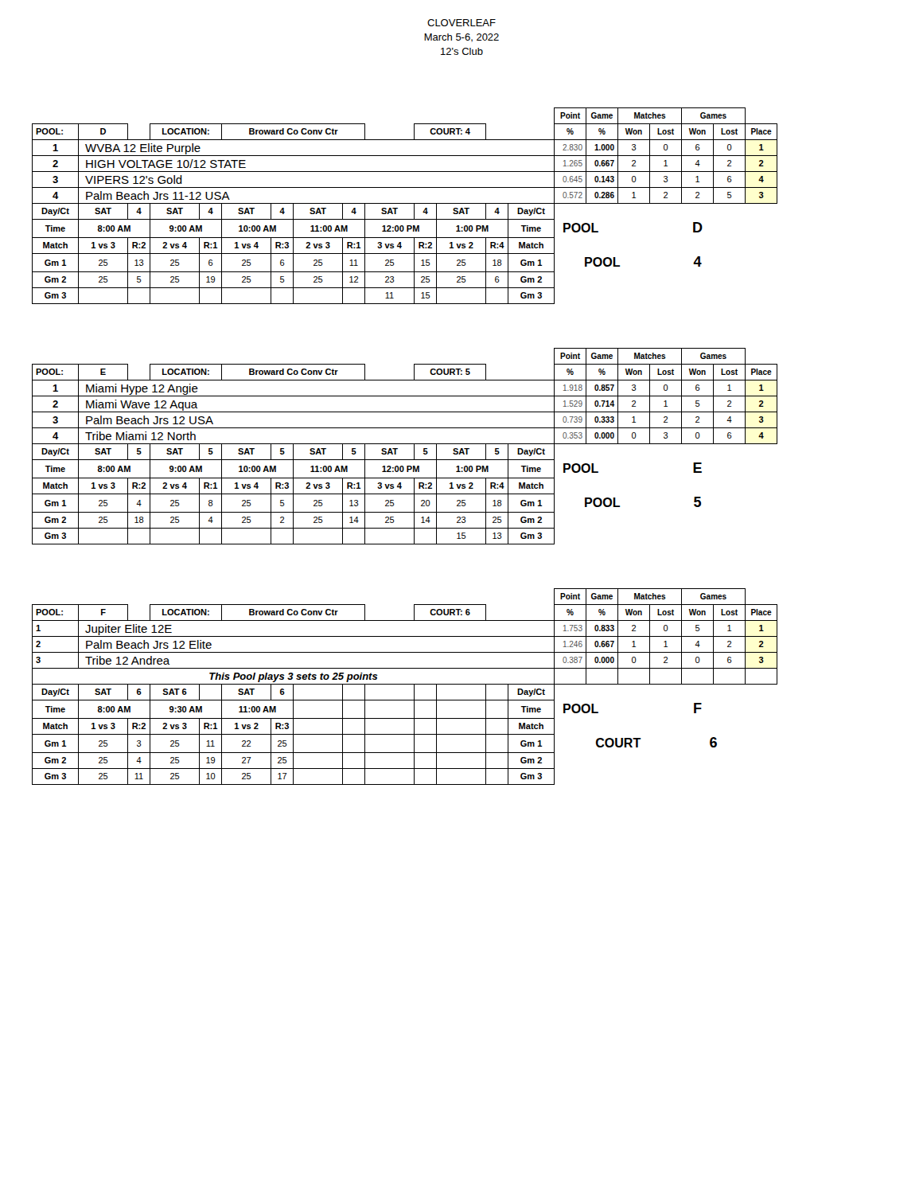CLOVERLEAF
March 5-6, 2022
12's Club
| | | | | | | | | | | | | | | Point | Game | Matches | Games | |
| POOL: | D | | LOCATION: | Broward Co Conv Ctr | | COURT: 4 | | | % | % | Won | Lost | Won | Lost | Place |
| 1 | WVBA 12 Elite Purple | 2.830 | 1.000 | 3 | 0 | 6 | 0 | 1 |
| 2 | HIGH VOLTAGE 10/12 STATE | 1.265 | 0.667 | 2 | 1 | 4 | 2 | 2 |
| 3 | VIPERS 12's Gold | 0.645 | 0.143 | 0 | 3 | 1 | 6 | 4 |
| 4 | Palm Beach Jrs 11-12 USA | 0.572 | 0.286 | 1 | 2 | 2 | 5 | 3 |
| Day/Ct | SAT | 4 | SAT | 4 | SAT | 4 | SAT | 4 | SAT | 4 | SAT | 4 | Day/Ct | |
| Time | 8:00 AM | 9:00 AM | 10:00 AM | 11:00 AM | 12:00 PM | 1:00 PM | Time | POOL | D |
| Match | 1 vs 3 | R:2 | 2 vs 4 | R:1 | 1 vs 4 | R:3 | 2 vs 3 | R:1 | 3 vs 4 | R:2 | 1 vs 2 | R:4 | Match | |
| Gm 1 | 25 | 13 | 25 | 6 | 25 | 6 | 25 | 11 | 25 | 15 | 25 | 18 | Gm 1 | POOL | 4 |
| Gm 2 | 25 | 5 | 25 | 19 | 25 | 5 | 25 | 12 | 23 | 25 | 25 | 6 | Gm 2 | |
| Gm 3 | | | | | | | | | 11 | 15 | | | Gm 3 | |
| | | | | | | | | | | | | | | Point | Game | Matches | Games | |
| POOL: | E | | LOCATION: | Broward Co Conv Ctr | | COURT: 5 | | | % | % | Won | Lost | Won | Lost | Place |
| 1 | Miami Hype 12 Angie | 1.918 | 0.857 | 3 | 0 | 6 | 1 | 1 |
| 2 | Miami Wave 12 Aqua | 1.529 | 0.714 | 2 | 1 | 5 | 2 | 2 |
| 3 | Palm Beach Jrs 12 USA | 0.739 | 0.333 | 1 | 2 | 2 | 4 | 3 |
| 4 | Tribe Miami 12 North | 0.353 | 0.000 | 0 | 3 | 0 | 6 | 4 |
| Day/Ct | SAT | 5 | SAT | 5 | SAT | 5 | SAT | 5 | SAT | 5 | SAT | 5 | Day/Ct | |
| Time | 8:00 AM | 9:00 AM | 10:00 AM | 11:00 AM | 12:00 PM | 1:00 PM | Time | POOL | E |
| Match | 1 vs 3 | R:2 | 2 vs 4 | R:1 | 1 vs 4 | R:3 | 2 vs 3 | R:1 | 3 vs 4 | R:2 | 1 vs 2 | R:4 | Match | |
| Gm 1 | 25 | 4 | 25 | 8 | 25 | 5 | 25 | 13 | 25 | 20 | 25 | 18 | Gm 1 | POOL | 5 |
| Gm 2 | 25 | 18 | 25 | 4 | 25 | 2 | 25 | 14 | 25 | 14 | 23 | 25 | Gm 2 | |
| Gm 3 | | | | | | | | | | | 15 | 13 | Gm 3 | |
| | | | | | | | | | | | | | | Point | Game | Matches | Games | |
| POOL: | F | | LOCATION: | Broward Co Conv Ctr | | COURT: 6 | | | % | % | Won | Lost | Won | Lost | Place |
| 1 | Jupiter Elite 12E | 1.753 | 0.833 | 2 | 0 | 5 | 1 | 1 |
| 2 | Palm Beach Jrs 12 Elite | 1.246 | 0.667 | 1 | 1 | 4 | 2 | 2 |
| 3 | Tribe 12 Andrea | 0.387 | 0.000 | 0 | 2 | 0 | 6 | 3 |
| This Pool plays 3 sets to 25 points | | | | | | | |
| Day/Ct | SAT | 6 | SAT 6 | | SAT | 6 | | | | | | | Day/Ct | |
| Time | 8:00 AM | 9:30 AM | 11:00 AM | | | | | | | Time | POOL | F |
| Match | 1 vs 3 | R:2 | 2 vs 3 | R:1 | 1 vs 2 | R:3 | | | | | | | Match | |
| Gm 1 | 25 | 3 | 25 | 11 | 22 | 25 | | | | | | | Gm 1 | COURT | 6 |
| Gm 2 | 25 | 4 | 25 | 19 | 27 | 25 | | | | | | | Gm 2 | |
| Gm 3 | 25 | 11 | 25 | 10 | 25 | 17 | | | | | | | Gm 3 | |